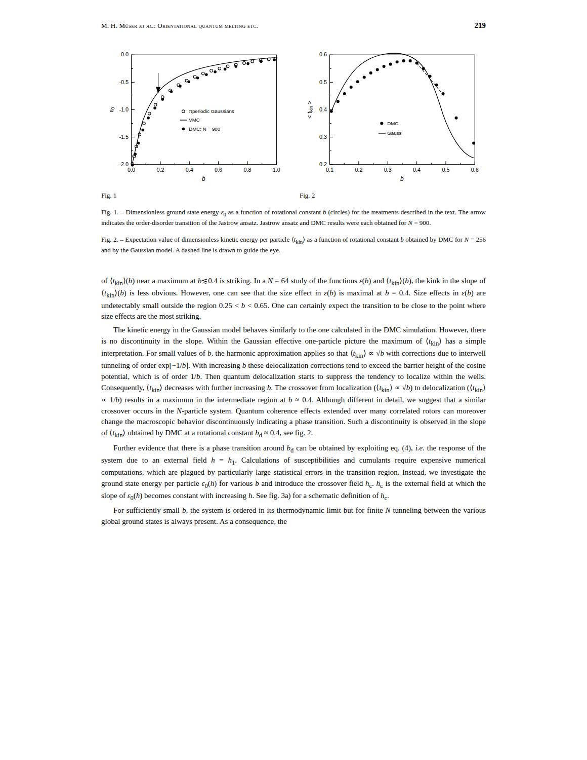M. H. Müser et al.: Orientational quantum melting etc.
219
-2.0 -1.5 -1.0 -0.5 0.0 0.0 0.2 0.4 0.6 0.8 1.0 b ε0 πperiodic Gaussians VMC DMC: N = 900
Fig. 1
0.2 0.3 0.4 0.5 0.6 0.1 0.2 0.3 0.4 0.5 0.6 b < tkin > DMC Gauss
Fig. 2
Fig. 1. – Dimensionless ground state energy ε0 as a function of rotational constant b (circles) for the treatments described in the text. The arrow indicates the order-disorder transition of the Jastrow ansatz. Jastrow ansatz and DMC results were each obtained for N = 900.
Fig. 2. – Expectation value of dimensionless kinetic energy per particle ⟨tkin⟩ as a function of rotational constant b obtained by DMC for N = 256 and by the Gaussian model. A dashed line is drawn to guide the eye.
of ⟨tkin⟩(b) near a maximum at b≲0.4 is striking. In a N = 64 study of the functions ε(b) and ⟨tkin⟩(b), the kink in the slope of ⟨tkin⟩(b) is less obvious. However, one can see that the size effect in ε(b) is maximal at b = 0.4. Size effects in ε(b) are undetectably small outside the region 0.25 < b < 0.65. One can certainly expect the transition to be close to the point where size effects are the most striking.
The kinetic energy in the Gaussian model behaves similarly to the one calculated in the DMC simulation. However, there is no discontinuity in the slope. Within the Gaussian effective one-particle picture the maximum of ⟨tkin⟩ has a simple interpretation. For small values of b, the harmonic approximation applies so that ⟨tkin⟩ ∝ √b with corrections due to interwell tunneling of order exp[−1/b]. With increasing b these delocalization corrections tend to exceed the barrier height of the cosine potential, which is of order 1/b. Then quantum delocalization starts to suppress the tendency to localize within the wells. Consequently, ⟨tkin⟩ decreases with further increasing b. The crossover from localization (⟨tkin⟩ ∝ √b) to delocalization (⟨tkin⟩ ∝ 1/b) results in a maximum in the intermediate region at b ≈ 0.4. Although different in detail, we suggest that a similar crossover occurs in the N-particle system. Quantum coherence effects extended over many correlated rotors can moreover change the macroscopic behavior discontinuously indicating a phase transition. Such a discontinuity is observed in the slope of ⟨tkin⟩ obtained by DMC at a rotational constant bd ≈ 0.4, see fig. 2.
Further evidence that there is a phase transition around bd can be obtained by exploiting eq. (4), i.e. the response of the system due to an external field h = h1. Calculations of susceptibilities and cumulants require expensive numerical computations, which are plagued by particularly large statistical errors in the transition region. Instead, we investigate the ground state energy per particle ε0(h) for various b and introduce the crossover field hc. hc is the external field at which the slope of ε0(h) becomes constant with increasing h. See fig. 3a) for a schematic definition of hc.
For sufficiently small b, the system is ordered in its thermodynamic limit but for finite N tunneling between the various global ground states is always present. As a consequence, the